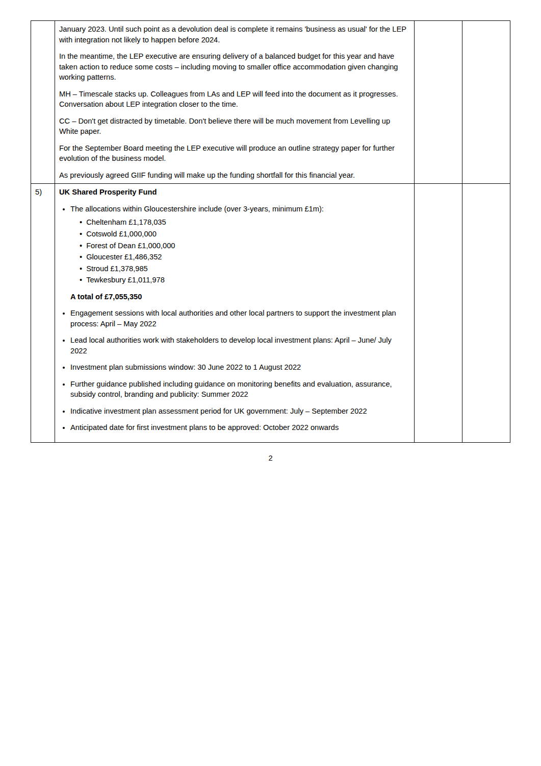| | January 2023. Until such point as a devolution deal is complete it remains 'business as usual' for the LEP with integration not likely to happen before 2024. In the meantime, the LEP executive are ensuring delivery of a balanced budget for this year and have taken action to reduce some costs – including moving to smaller office accommodation given changing working patterns. MH – Timescale stacks up. Colleagues from LAs and LEP will feed into the document as it progresses. Conversation about LEP integration closer to the time. CC – Don't get distracted by timetable. Don't believe there will be much movement from Levelling up White paper. For the September Board meeting the LEP executive will produce an outline strategy paper for further evolution of the business model. As previously agreed GIIF funding will make up the funding shortfall for this financial year. | | |
| 5) | UK Shared Prosperity Fund The allocations within Gloucestershire include (over 3-years, minimum £1m): Cheltenham £1,178,035 Cotswold £1,000,000 Forest of Dean £1,000,000 Gloucester £1,486,352 Stroud £1,378,985 Tewkesbury £1,011,978 A total of £7,055,350 Engagement sessions with local authorities and other local partners to support the investment plan process: April – May 2022 Lead local authorities work with stakeholders to develop local investment plans: April – June/ July 2022 Investment plan submissions window: 30 June 2022 to 1 August 2022 Further guidance published including guidance on monitoring benefits and evaluation, assurance, subsidy control, branding and publicity: Summer 2022 Indicative investment plan assessment period for UK government: July – September 2022 Anticipated date for first investment plans to be approved: October 2022 onwards | | |
2